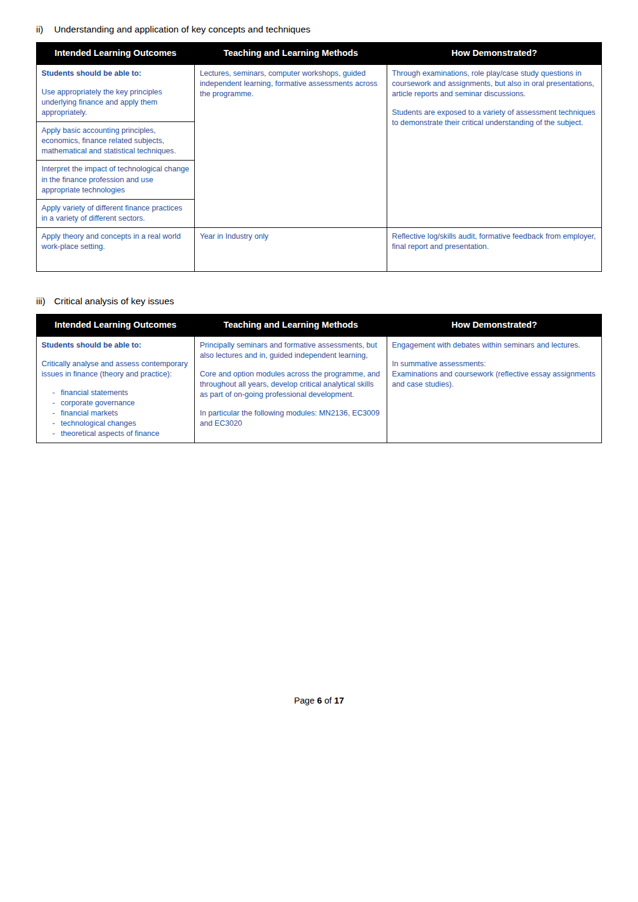ii) Understanding and application of key concepts and techniques
| Intended Learning Outcomes | Teaching and Learning Methods | How Demonstrated? |
| --- | --- | --- |
| Students should be able to: Use appropriately the key principles underlying finance and apply them appropriately. | Lectures, seminars, computer workshops, guided independent learning, formative assessments across the programme. | Through examinations, role play/case study questions in coursework and assignments, but also in oral presentations, article reports and seminar discussions. Students are exposed to a variety of assessment techniques to demonstrate their critical understanding of the subject. |
| Apply basic accounting principles, economics, finance related subjects, mathematical and statistical techniques. |
| Interpret the impact of technological change in the finance profession and use appropriate technologies |
| Apply variety of different finance practices in a variety of different sectors. |
| Apply theory and concepts in a real world work-place setting. | Year in Industry only | Reflective log/skills audit, formative feedback from employer, final report and presentation. |
iii) Critical analysis of key issues
| Intended Learning Outcomes | Teaching and Learning Methods | How Demonstrated? |
| --- | --- | --- |
| Students should be able to: Critically analyse and assess contemporary issues in finance (theory and practice): financial statements corporate governance financial markets technological changes theoretical aspects of finance | Principally seminars and formative assessments, but also lectures and in, guided independent learning, Core and option modules across the programme, and throughout all years, develop critical analytical skills as part of on-going professional development. In particular the following modules: MN2136, EC3009 and EC3020 | Engagement with debates within seminars and lectures. In summative assessments: Examinations and coursework (reflective essay assignments and case studies). |
Page 6 of 17